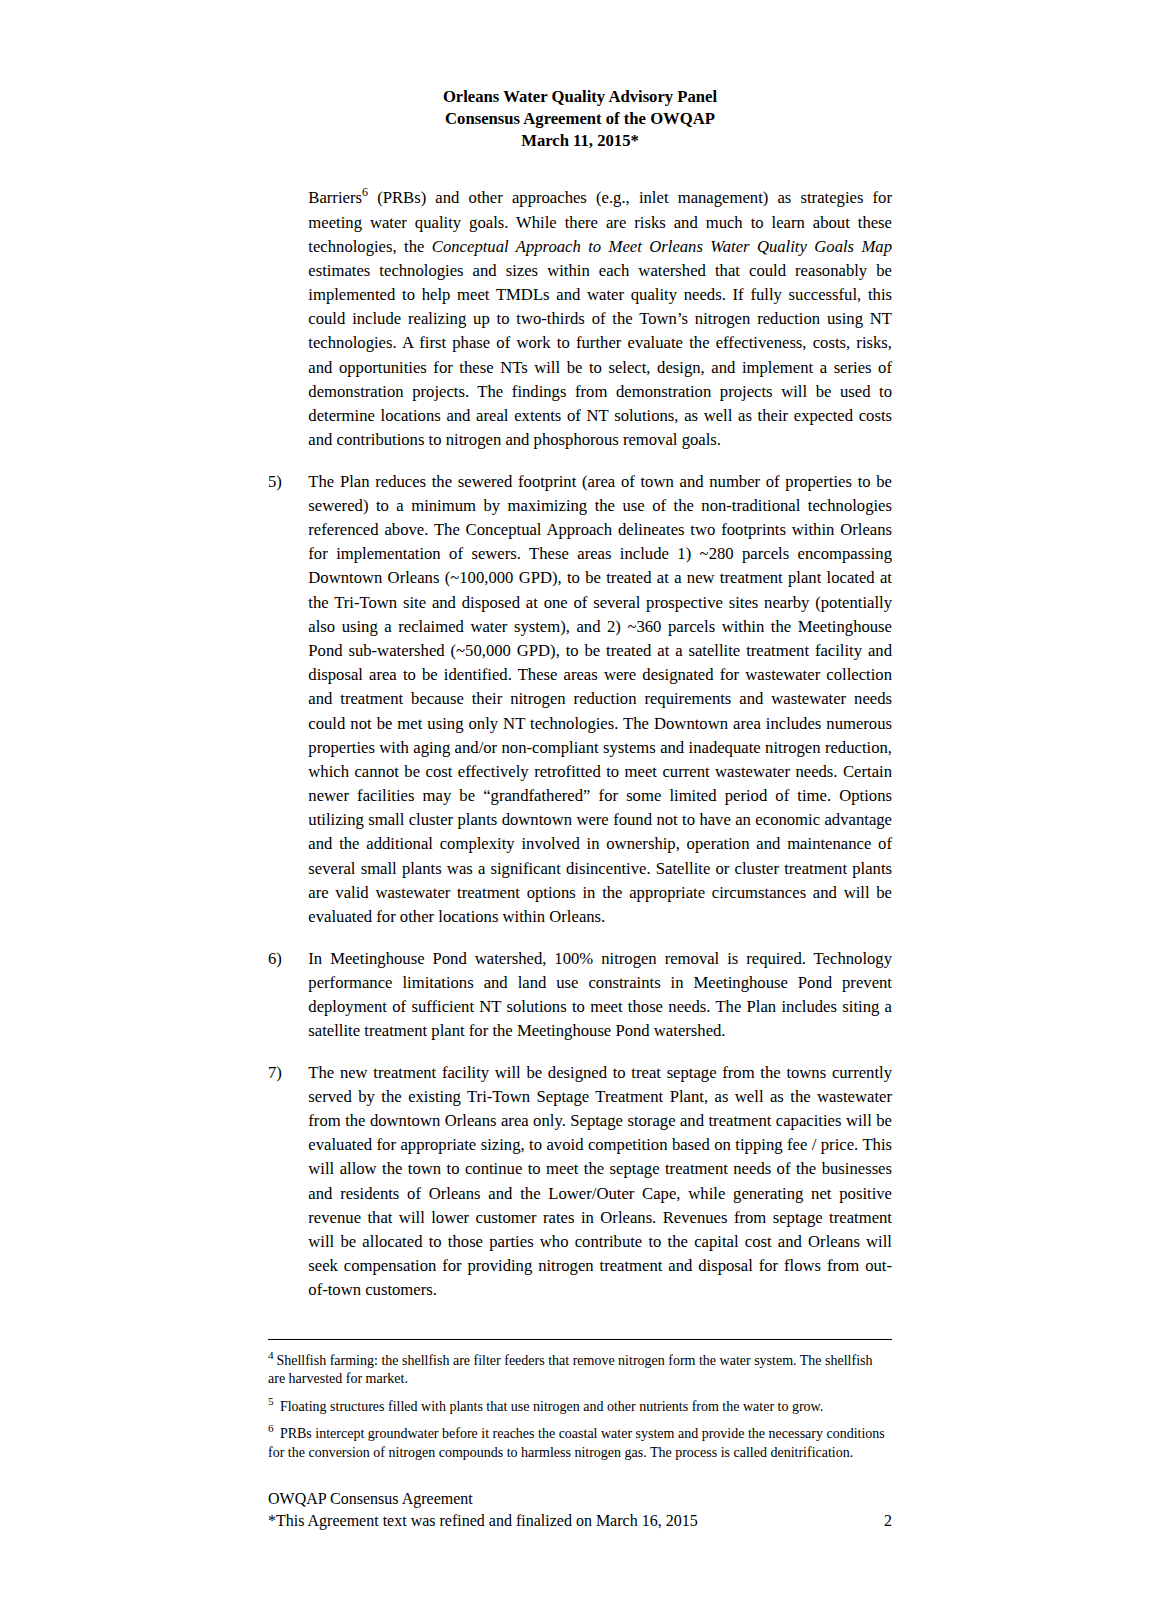Orleans Water Quality Advisory Panel
Consensus Agreement of the OWQAP
March 11, 2015*
Barriers6 (PRBs) and other approaches (e.g., inlet management) as strategies for meeting water quality goals. While there are risks and much to learn about these technologies, the Conceptual Approach to Meet Orleans Water Quality Goals Map estimates technologies and sizes within each watershed that could reasonably be implemented to help meet TMDLs and water quality needs. If fully successful, this could include realizing up to two-thirds of the Town’s nitrogen reduction using NT technologies. A first phase of work to further evaluate the effectiveness, costs, risks, and opportunities for these NTs will be to select, design, and implement a series of demonstration projects. The findings from demonstration projects will be used to determine locations and areal extents of NT solutions, as well as their expected costs and contributions to nitrogen and phosphorous removal goals.
5)
The Plan reduces the sewered footprint (area of town and number of properties to be sewered) to a minimum by maximizing the use of the non-traditional technologies referenced above. The Conceptual Approach delineates two footprints within Orleans for implementation of sewers. These areas include 1) ~280 parcels encompassing Downtown Orleans (~100,000 GPD), to be treated at a new treatment plant located at the Tri-Town site and disposed at one of several prospective sites nearby (potentially also using a reclaimed water system), and 2) ~360 parcels within the Meetinghouse Pond sub-watershed (~50,000 GPD), to be treated at a satellite treatment facility and disposal area to be identified. These areas were designated for wastewater collection and treatment because their nitrogen reduction requirements and wastewater needs could not be met using only NT technologies. The Downtown area includes numerous properties with aging and/or non-compliant systems and inadequate nitrogen reduction, which cannot be cost effectively retrofitted to meet current wastewater needs. Certain newer facilities may be “grandfathered” for some limited period of time. Options utilizing small cluster plants downtown were found not to have an economic advantage and the additional complexity involved in ownership, operation and maintenance of several small plants was a significant disincentive. Satellite or cluster treatment plants are valid wastewater treatment options in the appropriate circumstances and will be evaluated for other locations within Orleans.
6)
In Meetinghouse Pond watershed, 100% nitrogen removal is required. Technology performance limitations and land use constraints in Meetinghouse Pond prevent deployment of sufficient NT solutions to meet those needs. The Plan includes siting a satellite treatment plant for the Meetinghouse Pond watershed.
7)
The new treatment facility will be designed to treat septage from the towns currently served by the existing Tri-Town Septage Treatment Plant, as well as the wastewater from the downtown Orleans area only. Septage storage and treatment capacities will be evaluated for appropriate sizing, to avoid competition based on tipping fee / price. This will allow the town to continue to meet the septage treatment needs of the businesses and residents of Orleans and the Lower/Outer Cape, while generating net positive revenue that will lower customer rates in Orleans. Revenues from septage treatment will be allocated to those parties who contribute to the capital cost and Orleans will seek compensation for providing nitrogen treatment and disposal for flows from out-of-town customers.
4 Shellfish farming: the shellfish are filter feeders that remove nitrogen form the water system. The shellfish are harvested for market.
5 Floating structures filled with plants that use nitrogen and other nutrients from the water to grow.
6 PRBs intercept groundwater before it reaches the coastal water system and provide the necessary conditions for the conversion of nitrogen compounds to harmless nitrogen gas. The process is called denitrification.
OWQAP Consensus Agreement
*This Agreement text was refined and finalized on March 16, 2015 2